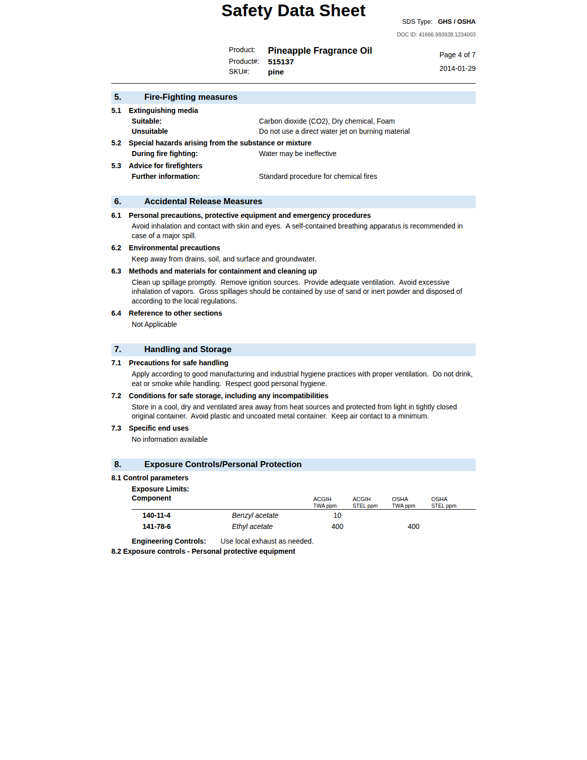SDS Type: GHS / OSHA
Safety Data Sheet
DOC ID: 41666.993928.1234003
| Product: | Pineapple Fragrance Oil |
| Product#: | 515137 |
| SKU#: | pine |
Page 4 of 7
2014-01-29
5. Fire-Fighting measures
5.1 Extinguishing media
| Suitable: | Carbon dioxide (CO2), Dry chemical, Foam |
| Unsuitable | Do not use a direct water jet on burning material |
5.2 Special hazards arising from the substance or mixture
| During fire fighting: | Water may be ineffective |
5.3 Advice for firefighters
| Further information: | Standard procedure for chemical fires |
6. Accidental Release Measures
6.1 Personal precautions, protective equipment and emergency procedures
Avoid inhalation and contact with skin and eyes. A self-contained breathing apparatus is recommended in case of a major spill.
6.2 Environmental precautions
Keep away from drains, soil, and surface and groundwater.
6.3 Methods and materials for containment and cleaning up
Clean up spillage promptly. Remove ignition sources. Provide adequate ventilation. Avoid excessive inhalation of vapors. Gross spillages should be contained by use of sand or inert powder and disposed of according to the local regulations.
6.4 Reference to other sections
Not Applicable
7. Handling and Storage
7.1 Precautions for safe handling
Apply according to good manufacturing and industrial hygiene practices with proper ventilation. Do not drink, eat or smoke while handling. Respect good personal hygiene.
7.2 Conditions for safe storage, including any incompatibilities
Store in a cool, dry and ventilated area away from heat sources and protected from light in tightly closed original container. Avoid plastic and uncoated metal container. Keep air contact to a minimum.
7.3 Specific end uses
No information available
8. Exposure Controls/Personal Protection
8.1 Control parameters
Exposure Limits:
| Component | | ACGIH | ACGIH | OSHA | OSHA |
| --- | --- | --- | --- | --- | --- |
| | | TWA ppm | STEL ppm | TWA ppm | STEL ppm |
| 140-11-4 | Benzyl acetate | 10 | | | |
| 141-78-6 | Ethyl acetate | 400 | | 400 | |
Engineering Controls: Use local exhaust as needed.
8.2 Exposure controls - Personal protective equipment